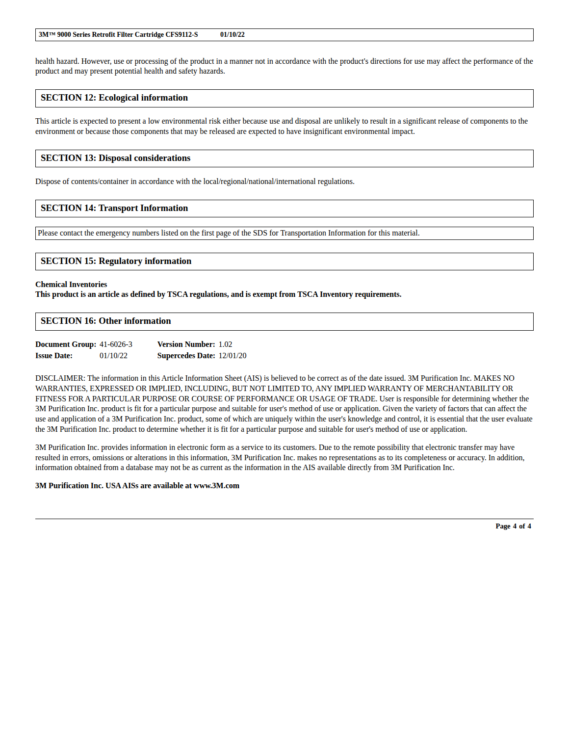3M™ 9000 Series Retrofit Filter Cartridge CFS9112-S 01/10/22
health hazard. However, use or processing of the product in a manner not in accordance with the product's directions for use may affect the performance of the product and may present potential health and safety hazards.
SECTION 12: Ecological information
This article is expected to present a low environmental risk either because use and disposal are unlikely to result in a significant release of components to the environment or because those components that may be released are expected to have insignificant environmental impact.
SECTION 13: Disposal considerations
Dispose of contents/container in accordance with the local/regional/national/international regulations.
SECTION 14: Transport Information
Please contact the emergency numbers listed on the first page of the SDS for Transportation Information for this material.
SECTION 15: Regulatory information
Chemical Inventories
This product is an article as defined by TSCA regulations, and is exempt from TSCA Inventory requirements.
SECTION 16: Other information
| Document Group: | 41-6026-3 | Version Number: | 1.02 |
| Issue Date: | 01/10/22 | Supercedes Date: | 12/01/20 |
DISCLAIMER: The information in this Article Information Sheet (AIS) is believed to be correct as of the date issued. 3M Purification Inc. MAKES NO WARRANTIES, EXPRESSED OR IMPLIED, INCLUDING, BUT NOT LIMITED TO, ANY IMPLIED WARRANTY OF MERCHANTABILITY OR FITNESS FOR A PARTICULAR PURPOSE OR COURSE OF PERFORMANCE OR USAGE OF TRADE. User is responsible for determining whether the 3M Purification Inc. product is fit for a particular purpose and suitable for user's method of use or application. Given the variety of factors that can affect the use and application of a 3M Purification Inc. product, some of which are uniquely within the user's knowledge and control, it is essential that the user evaluate the 3M Purification Inc. product to determine whether it is fit for a particular purpose and suitable for user's method of use or application.
3M Purification Inc. provides information in electronic form as a service to its customers. Due to the remote possibility that electronic transfer may have resulted in errors, omissions or alterations in this information, 3M Purification Inc. makes no representations as to its completeness or accuracy. In addition, information obtained from a database may not be as current as the information in the AIS available directly from 3M Purification Inc.
3M Purification Inc. USA AISs are available at www.3M.com
Page4of4